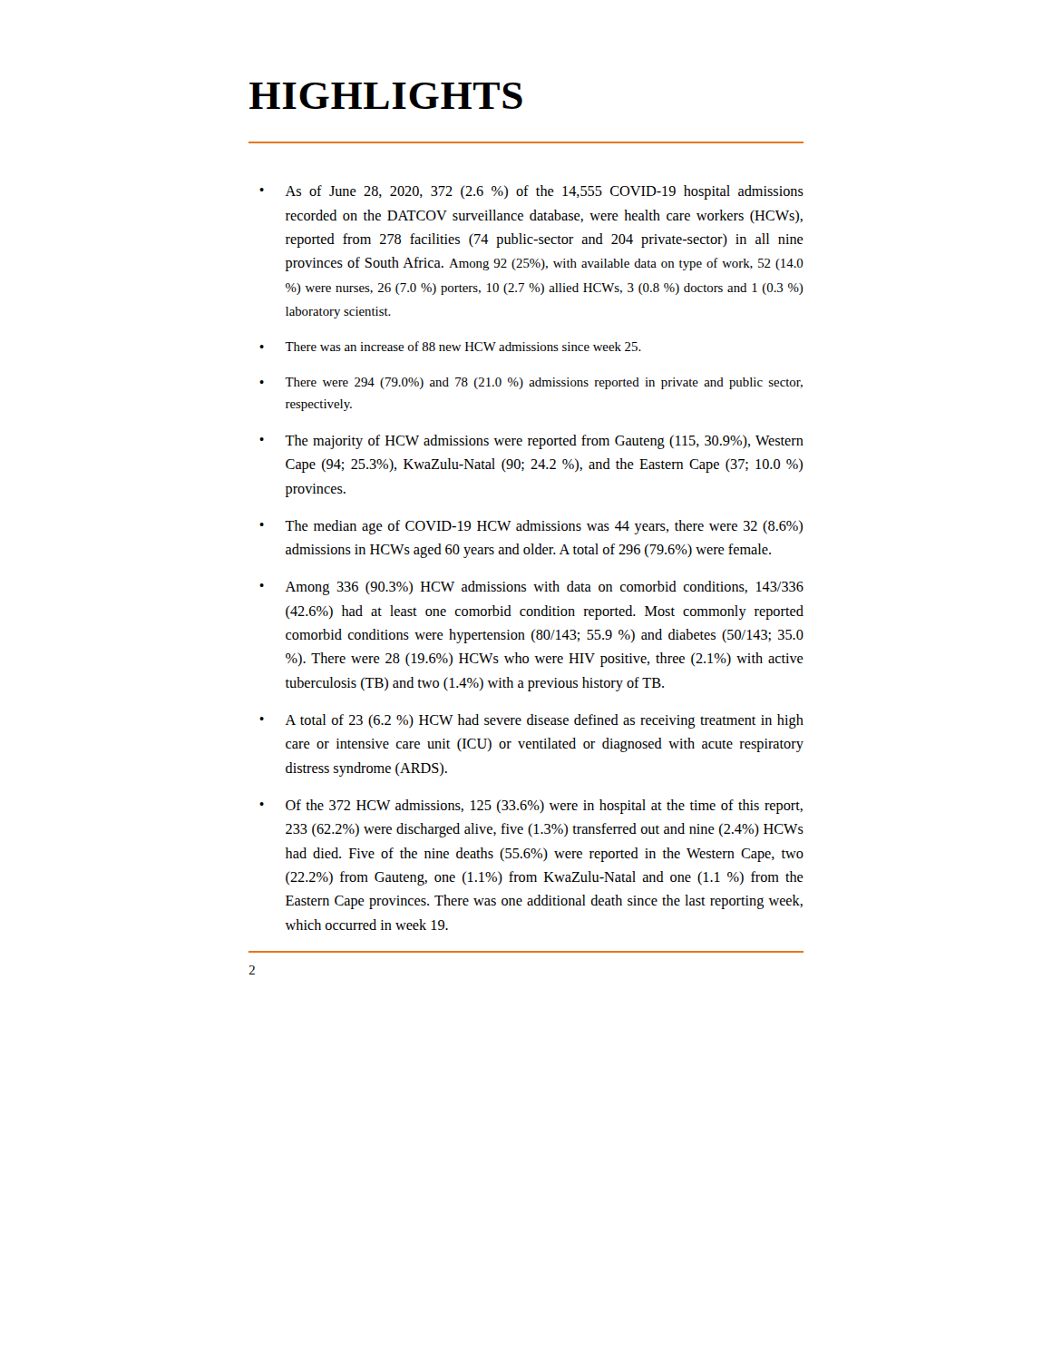HIGHLIGHTS
As of June 28, 2020, 372 (2.6 %) of the 14,555 COVID-19 hospital admissions recorded on the DATCOV surveillance database, were health care workers (HCWs), reported from 278 facilities (74 public-sector and 204 private-sector) in all nine provinces of South Africa. Among 92 (25%), with available data on type of work, 52 (14.0 %) were nurses, 26 (7.0 %) porters, 10 (2.7 %) allied HCWs, 3 (0.8 %) doctors and 1 (0.3 %) laboratory scientist.
There was an increase of 88 new HCW admissions since week 25.
There were 294 (79.0%) and 78 (21.0 %) admissions reported in private and public sector, respectively.
The majority of HCW admissions were reported from Gauteng (115, 30.9%), Western Cape (94; 25.3%), KwaZulu-Natal (90; 24.2 %), and the Eastern Cape (37; 10.0 %) provinces.
The median age of COVID-19 HCW admissions was 44 years, there were 32 (8.6%) admissions in HCWs aged 60 years and older. A total of 296 (79.6%) were female.
Among 336 (90.3%) HCW admissions with data on comorbid conditions, 143/336 (42.6%) had at least one comorbid condition reported. Most commonly reported comorbid conditions were hypertension (80/143; 55.9 %) and diabetes (50/143; 35.0 %). There were 28 (19.6%) HCWs who were HIV positive, three (2.1%) with active tuberculosis (TB) and two (1.4%) with a previous history of TB.
A total of 23 (6.2 %) HCW had severe disease defined as receiving treatment in high care or intensive care unit (ICU) or ventilated or diagnosed with acute respiratory distress syndrome (ARDS).
Of the 372 HCW admissions, 125 (33.6%) were in hospital at the time of this report, 233 (62.2%) were discharged alive, five (1.3%) transferred out and nine (2.4%) HCWs had died. Five of the nine deaths (55.6%) were reported in the Western Cape, two (22.2%) from Gauteng, one (1.1%) from KwaZulu-Natal and one (1.1 %) from the Eastern Cape provinces. There was one additional death since the last reporting week, which occurred in week 19.
2